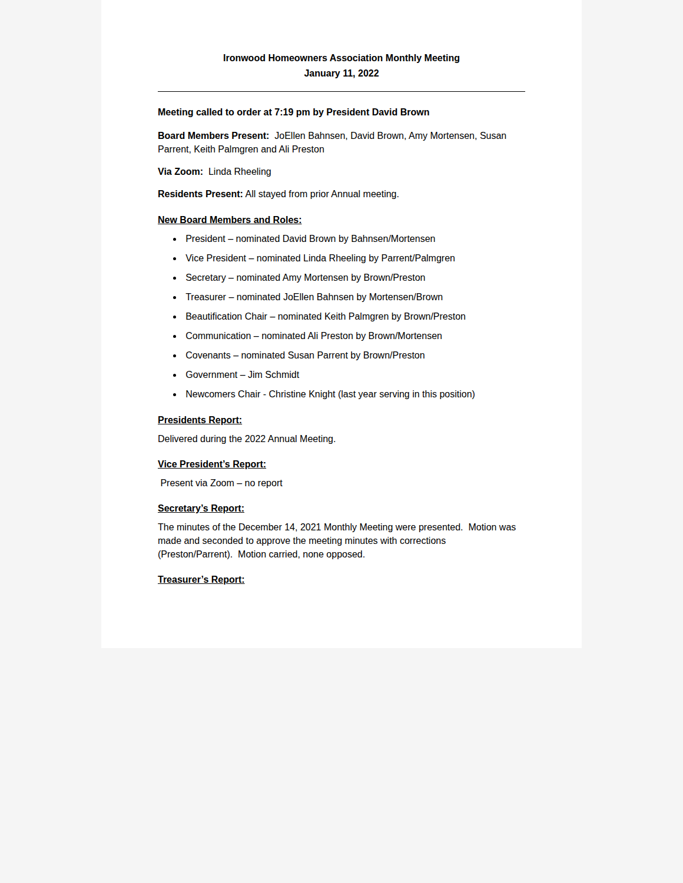Ironwood Homeowners Association Monthly MeetingJanuary 11, 2022
Meeting called to order at 7:19 pm by President David Brown
Board Members Present: JoEllen Bahnsen, David Brown, Amy Mortensen, Susan Parrent, Keith Palmgren and Ali Preston
Via Zoom: Linda Rheeling
Residents Present: All stayed from prior Annual meeting.
New Board Members and Roles:
President – nominated David Brown by Bahnsen/Mortensen
Vice President – nominated Linda Rheeling by Parrent/Palmgren
Secretary – nominated Amy Mortensen by Brown/Preston
Treasurer – nominated JoEllen Bahnsen by Mortensen/Brown
Beautification Chair – nominated Keith Palmgren by Brown/Preston
Communication – nominated Ali Preston by Brown/Mortensen
Covenants – nominated Susan Parrent by Brown/Preston
Government – Jim Schmidt
Newcomers Chair - Christine Knight (last year serving in this position)
Presidents Report:
Delivered during the 2022 Annual Meeting.
Vice President’s Report:
Present via Zoom – no report
Secretary’s Report:
The minutes of the December 14, 2021 Monthly Meeting were presented. Motion was made and seconded to approve the meeting minutes with corrections (Preston/Parrent). Motion carried, none opposed.
Treasurer’s Report: